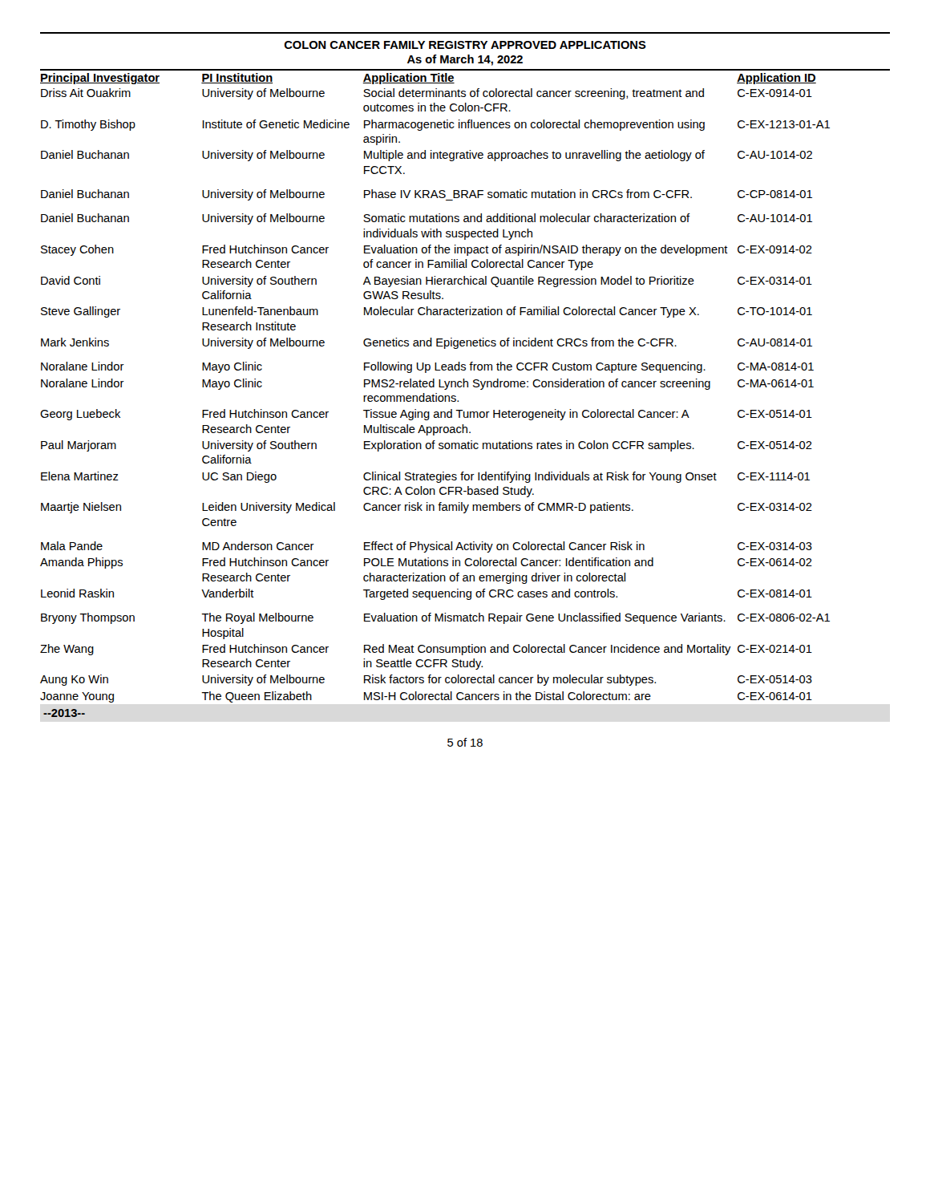COLON CANCER FAMILY REGISTRY APPROVED APPLICATIONS
As of March 14, 2022
| Principal Investigator | PI Institution | Application Title | Application ID |
| --- | --- | --- | --- |
| Driss Ait Ouakrim | University of Melbourne | Social determinants of colorectal cancer screening, treatment and outcomes in the Colon-CFR. | C-EX-0914-01 |
| D. Timothy Bishop | Institute of Genetic Medicine | Pharmacogenetic influences on colorectal chemoprevention using aspirin. | C-EX-1213-01-A1 |
| Daniel Buchanan | University of Melbourne | Multiple and integrative approaches to unravelling the aetiology of FCCTX. | C-AU-1014-02 |
| Daniel Buchanan | University of Melbourne | Phase IV KRAS_BRAF somatic mutation in CRCs from C-CFR. | C-CP-0814-01 |
| Daniel Buchanan | University of Melbourne | Somatic mutations and additional molecular characterization of individuals with suspected Lynch | C-AU-1014-01 |
| Stacey Cohen | Fred Hutchinson Cancer Research Center | Evaluation of the impact of aspirin/NSAID therapy on the development of cancer in Familial Colorectal Cancer Type | C-EX-0914-02 |
| David Conti | University of Southern California | A Bayesian Hierarchical Quantile Regression Model to Prioritize GWAS Results. | C-EX-0314-01 |
| Steve Gallinger | Lunenfeld-Tanenbaum Research Institute | Molecular Characterization of Familial Colorectal Cancer Type X. | C-TO-1014-01 |
| Mark Jenkins | University of Melbourne | Genetics and Epigenetics of incident CRCs from the C-CFR. | C-AU-0814-01 |
| Noralane Lindor | Mayo Clinic | Following Up Leads from the CCFR Custom Capture Sequencing. | C-MA-0814-01 |
| Noralane Lindor | Mayo Clinic | PMS2-related Lynch Syndrome: Consideration of cancer screening recommendations. | C-MA-0614-01 |
| Georg Luebeck | Fred Hutchinson Cancer Research Center | Tissue Aging and Tumor Heterogeneity in Colorectal Cancer: A Multiscale Approach. | C-EX-0514-01 |
| Paul Marjoram | University of Southern California | Exploration of somatic mutations rates in Colon CCFR samples. | C-EX-0514-02 |
| Elena Martinez | UC San Diego | Clinical Strategies for Identifying Individuals at Risk for Young Onset CRC: A Colon CFR-based Study. | C-EX-1114-01 |
| Maartje Nielsen | Leiden University Medical Centre | Cancer risk in family members of CMMR-D patients. | C-EX-0314-02 |
| Mala Pande | MD Anderson Cancer | Effect of Physical Activity on Colorectal Cancer Risk in | C-EX-0314-03 |
| Amanda Phipps | Fred Hutchinson Cancer Research Center | POLE Mutations in Colorectal Cancer: Identification and characterization of an emerging driver in colorectal | C-EX-0614-02 |
| Leonid Raskin | Vanderbilt | Targeted sequencing of CRC cases and controls. | C-EX-0814-01 |
| Bryony Thompson | The Royal Melbourne Hospital | Evaluation of Mismatch Repair Gene Unclassified Sequence Variants. | C-EX-0806-02-A1 |
| Zhe Wang | Fred Hutchinson Cancer Research Center | Red Meat Consumption and Colorectal Cancer Incidence and Mortality in Seattle CCFR Study. | C-EX-0214-01 |
| Aung Ko Win | University of Melbourne | Risk factors for colorectal cancer by molecular subtypes. | C-EX-0514-03 |
| Joanne Young | The Queen Elizabeth | MSI-H Colorectal Cancers in the Distal Colorectum: are | C-EX-0614-01 |
| --2013-- |
5 of 18